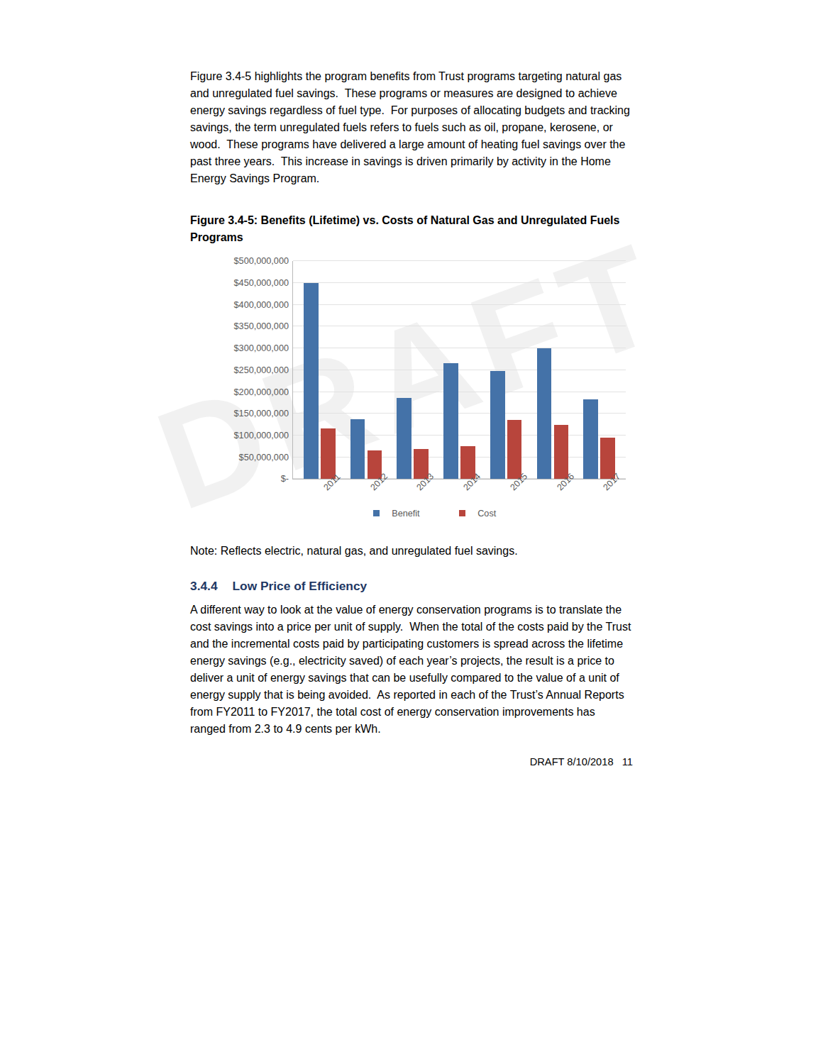DRAFT
Figure 3.4-5 highlights the program benefits from Trust programs targeting natural gas and unregulated fuel savings. These programs or measures are designed to achieve energy savings regardless of fuel type. For purposes of allocating budgets and tracking savings, the term unregulated fuels refers to fuels such as oil, propane, kerosene, or wood. These programs have delivered a large amount of heating fuel savings over the past three years. This increase in savings is driven primarily by activity in the Home Energy Savings Program.
Figure 3.4-5: Benefits (Lifetime) vs. Costs of Natural Gas and Unregulated Fuels Programs
$500,000,000
$450,000,000
$400,000,000
$350,000,000
$300,000,000
$250,000,000
$200,000,000
$150,000,000
$100,000,000
$50,000,000
$-
2011
2012
2013
2014
2015
2016
2017
Benefit Cost
Note: Reflects electric, natural gas, and unregulated fuel savings.
3.4.4 Low Price of Efficiency
A different way to look at the value of energy conservation programs is to translate the cost savings into a price per unit of supply. When the total of the costs paid by the Trust and the incremental costs paid by participating customers is spread across the lifetime energy savings (e.g., electricity saved) of each year’s projects, the result is a price to deliver a unit of energy savings that can be usefully compared to the value of a unit of energy supply that is being avoided. As reported in each of the Trust’s Annual Reports from FY2011 to FY2017, the total cost of energy conservation improvements has ranged from 2.3 to 4.9 cents per kWh.
DRAFT 8/10/2018 11